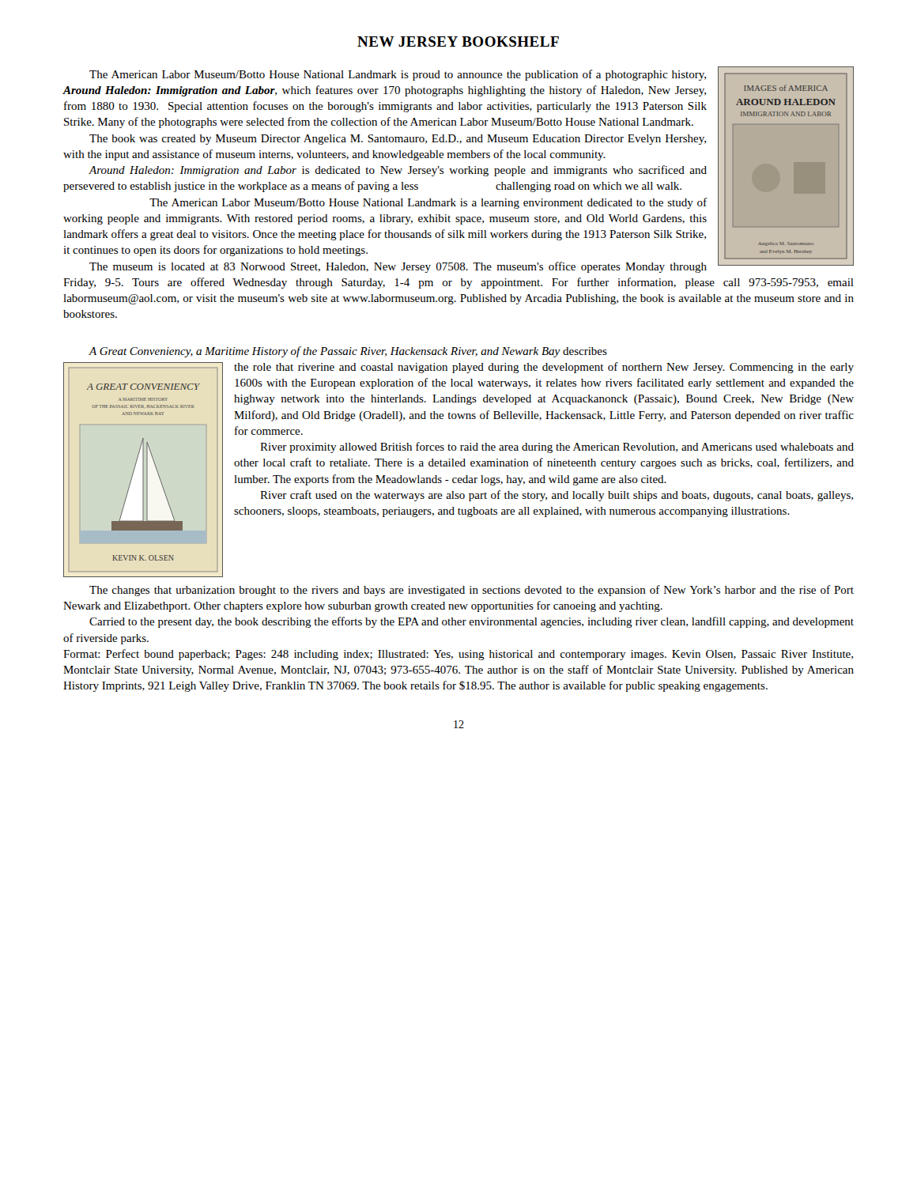NEW JERSEY BOOKSHELF
The American Labor Museum/Botto House National Landmark is proud to announce the publication of a photographic history, Around Haledon: Immigration and Labor, which features over 170 photographs highlighting the history of Haledon, New Jersey, from 1880 to 1930. Special attention focuses on the borough's immigrants and labor activities, particularly the 1913 Paterson Silk Strike. Many of the photographs were selected from the collection of the American Labor Museum/Botto House National Landmark.
The book was created by Museum Director Angelica M. Santomauro, Ed.D., and Museum Education Director Evelyn Hershey, with the input and assistance of museum interns, volunteers, and knowledgeable members of the local community.
Around Haledon: Immigration and Labor is dedicated to New Jersey's working people and immigrants who sacrificed and persevered to establish justice in the workplace as a means of paving a less challenging road on which we all walk.
The American Labor Museum/Botto House National Landmark is a learning environment dedicated to the study of working people and immigrants. With restored period rooms, a library, exhibit space, museum store, and Old World Gardens, this landmark offers a great deal to visitors. Once the meeting place for thousands of silk mill workers during the 1913 Paterson Silk Strike, it continues to open its doors for organizations to hold meetings.
The museum is located at 83 Norwood Street, Haledon, New Jersey 07508. The museum's office operates Monday through Friday, 9-5. Tours are offered Wednesday through Saturday, 1-4 pm or by appointment. For further information, please call 973-595-7953, email labormuseum@aol.com, or visit the museum's web site at www.labormuseum.org. Published by Arcadia Publishing, the book is available at the museum store and in bookstores.
A Great Conveniency, a Maritime History of the Passaic River, Hackensack River, and Newark Bay describes
the role that riverine and coastal navigation played during the development of northern New Jersey. Commencing in the early 1600s with the European exploration of the local waterways, it relates how rivers facilitated early settlement and expanded the highway network into the hinterlands. Landings developed at Acquackanonck (Passaic), Bound Creek, New Bridge (New Milford), and Old Bridge (Oradell), and the towns of Belleville, Hackensack, Little Ferry, and Paterson depended on river traffic for commerce.
River proximity allowed British forces to raid the area during the American Revolution, and Americans used whaleboats and other local craft to retaliate. There is a detailed examination of nineteenth century cargoes such as bricks, coal, fertilizers, and lumber. The exports from the Meadowlands - cedar logs, hay, and wild game are also cited.
River craft used on the waterways are also part of the story, and locally built ships and boats, dugouts, canal boats, galleys, schooners, sloops, steamboats, periaugers, and tugboats are all explained, with numerous accompanying illustrations.
The changes that urbanization brought to the rivers and bays are investigated in sections devoted to the expansion of New York’s harbor and the rise of Port Newark and Elizabethport. Other chapters explore how suburban growth created new opportunities for canoeing and yachting.
Carried to the present day, the book describing the efforts by the EPA and other environmental agencies, including river clean, landfill capping, and development of riverside parks.
Format: Perfect bound paperback; Pages: 248 including index; Illustrated: Yes, using historical and contemporary images. Kevin Olsen, Passaic River Institute, Montclair State University, Normal Avenue, Montclair, NJ, 07043; 973-655-4076. The author is on the staff of Montclair State University. Published by American History Imprints, 921 Leigh Valley Drive, Franklin TN 37069. The book retails for $18.95. The author is available for public speaking engagements.
12